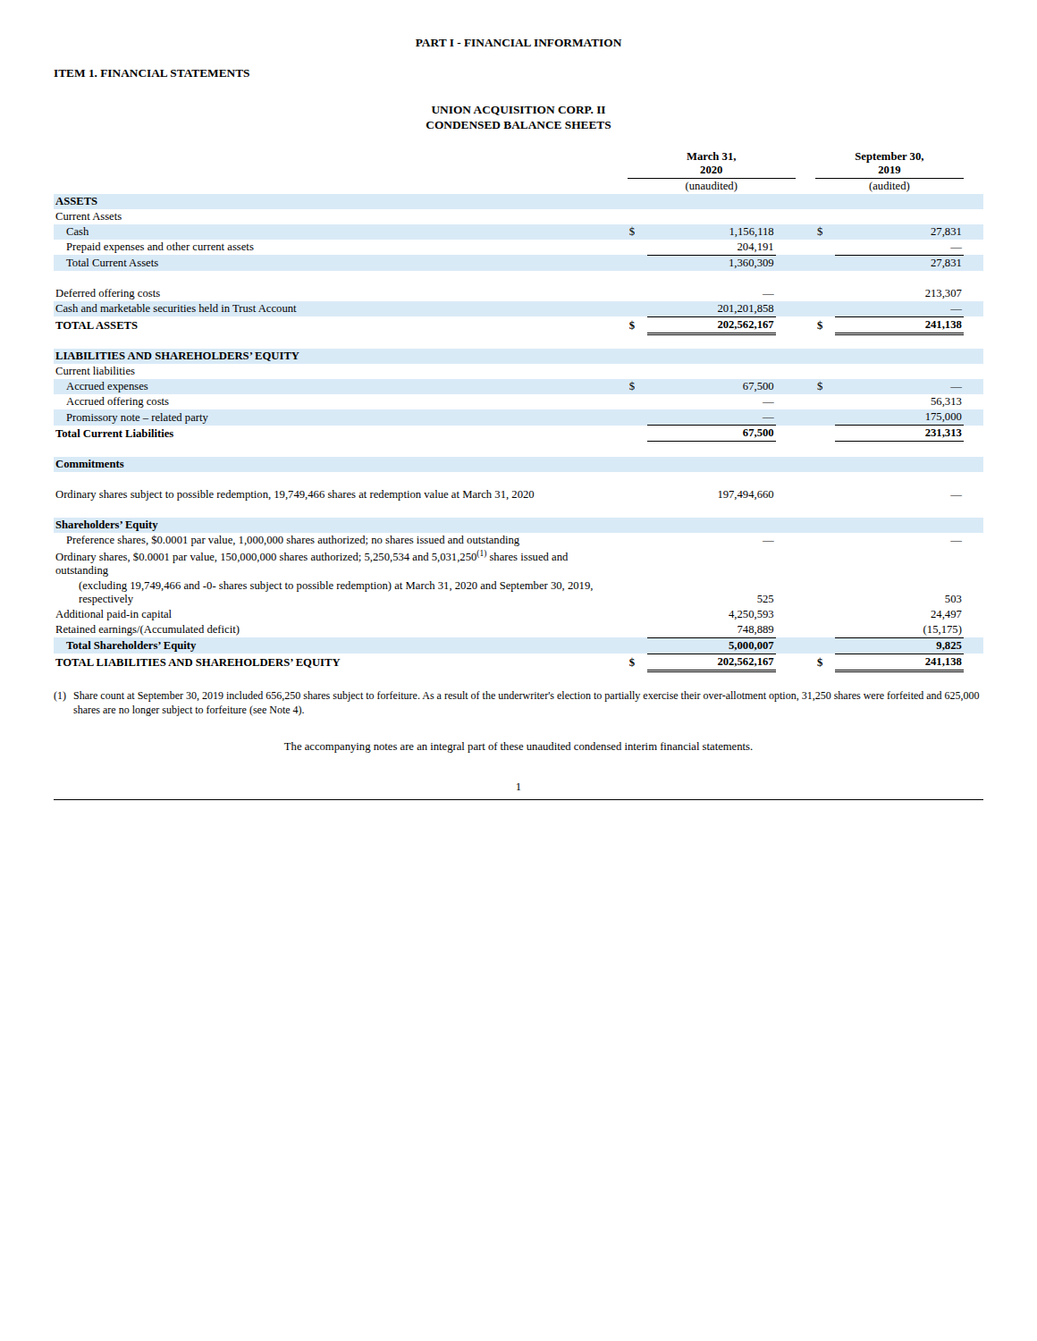PART I - FINANCIAL INFORMATION
ITEM 1. FINANCIAL STATEMENTS
UNION ACQUISITION CORP. II
CONDENSED BALANCE SHEETS
| | | March 31, 2020 | | September 30, 2019 |
| | | (unaudited) | | (audited) |
| ASSETS | | | | | | | | |
| Current Assets | | | | | | | | |
| Cash | | $ | 1,156,118 | | | $ | 27,831 | |
| Prepaid expenses and other current assets | | | 204,191 | | | | — | |
| Total Current Assets | | | 1,360,309 | | | | 27,831 | |
| Deferred offering costs | | | — | | | | 213,307 | |
| Cash and marketable securities held in Trust Account | | | 201,201,858 | | | | — | |
| TOTAL ASSETS | | $ | 202,562,167 | | | $ | 241,138 | |
| LIABILITIES AND SHAREHOLDERS’ EQUITY | | | | | | | | |
| Current liabilities | | | | | | | | |
| Accrued expenses | | $ | 67,500 | | | $ | — | |
| Accrued offering costs | | | — | | | | 56,313 | |
| Promissory note – related party | | | — | | | | 175,000 | |
| Total Current Liabilities | | | 67,500 | | | | 231,313 | |
| Commitments | | | | | | | | |
| Ordinary shares subject to possible redemption, 19,749,466 shares at redemption value at March 31, 2020 | | | 197,494,660 | | | | — | |
| Shareholders’ Equity | | | | | | | | |
| Preference shares, $0.0001 par value, 1,000,000 shares authorized; no shares issued and outstanding | | | — | | | | — | |
| Ordinary shares, $0.0001 par value, 150,000,000 shares authorized; 5,250,534 and 5,031,250 (1) shares issued and outstanding | | | | | | | | |
| (excluding 19,749,466 and -0- shares subject to possible redemption) at March 31, 2020 and September 30, 2019, respectively | | | 525 | | | | 503 | |
| Additional paid-in capital | | | 4,250,593 | | | | 24,497 | |
| Retained earnings/(Accumulated deficit) | | | 748,889 | | | | (15,175) | |
| Total Shareholders’ Equity | | | 5,000,007 | | | | 9,825 | |
| TOTAL LIABILITIES AND SHAREHOLDERS’ EQUITY | | $ | 202,562,167 | | | $ | 241,138 | |
(1) Share count at September 30, 2019 included 656,250 shares subject to forfeiture. As a result of the underwriter's election to partially exercise their over-allotment option, 31,250 shares were forfeited and 625,000 shares are no longer subject to forfeiture (see Note 4).
The accompanying notes are an integral part of these unaudited condensed interim financial statements.
1